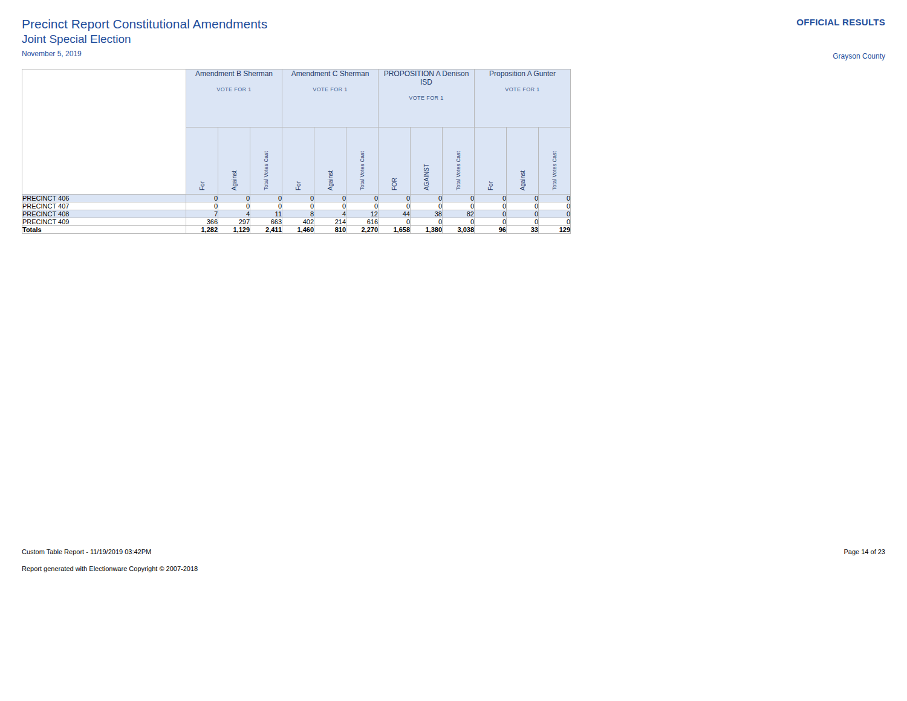Precinct Report Constitutional Amendments
Joint Special Election
November 5, 2019
OFFICIAL RESULTS
Grayson County
| | Amendment B Sherman VOTE FOR 1 | Amendment C Sherman VOTE FOR 1 | PROPOSITION A Denison ISD VOTE FOR 1 | Proposition A Gunter VOTE FOR 1 |
| --- | --- | --- | --- | --- |
| For | Against | Total Votes Cast | For | Against | Total Votes Cast | FOR | AGAINST | Total Votes Cast | For | Against | Total Votes Cast |
| PRECINCT 406 | 0 | 0 | 0 | 0 | 0 | 0 | 0 | 0 | 0 | 0 | 0 | 0 |
| PRECINCT 407 | 0 | 0 | 0 | 0 | 0 | 0 | 0 | 0 | 0 | 0 | 0 | 0 |
| PRECINCT 408 | 7 | 4 | 11 | 8 | 4 | 12 | 44 | 38 | 82 | 0 | 0 | 0 |
| PRECINCT 409 | 366 | 297 | 663 | 402 | 214 | 616 | 0 | 0 | 0 | 0 | 0 | 0 |
| Totals | 1,282 | 1,129 | 2,411 | 1,460 | 810 | 2,270 | 1,658 | 1,380 | 3,038 | 96 | 33 | 129 |
Custom Table Report - 11/19/2019 03:42PMPage 14 of 23
Report generated with Electionware Copyright © 2007-2018